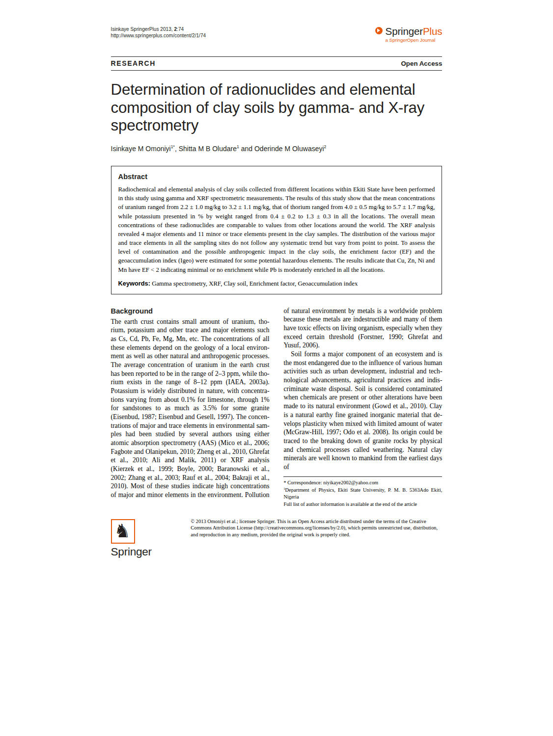Isinkaye SpringerPlus 2013, 2:74 http://www.springerplus.com/content/2/1/74
SpringerPlus
a SpringerOpen Journal
RESEARCH
Open Access
Determination of radionuclides and elemental composition of clay soils by gamma- and X-ray spectrometry
Isinkaye M Omoniyi1*, Shitta M B Oludare1 and Oderinde M Oluwaseyi2
Abstract
Radiochemical and elemental analysis of clay soils collected from different locations within Ekiti State have been performed in this study using gamma and XRF spectrometric measurements. The results of this study show that the mean concentrations of uranium ranged from 2.2 ± 1.0 mg/kg to 3.2 ± 1.1 mg/kg, that of thorium ranged from 4.0 ± 0.5 mg/kg to 5.7 ± 1.7 mg/kg, while potassium presented in % by weight ranged from 0.4 ± 0.2 to 1.3 ± 0.3 in all the locations. The overall mean concentrations of these radionuclides are comparable to values from other locations around the world. The XRF analysis revealed 4 major elements and 11 minor or trace elements present in the clay samples. The distribution of the various major and trace elements in all the sampling sites do not follow any systematic trend but vary from point to point. To assess the level of contamination and the possible anthropogenic impact in the clay soils, the enrichment factor (EF) and the geoaccumulation index (Igeo) were estimated for some potential hazardous elements. The results indicate that Cu, Zn, Ni and Mn have EF < 2 indicating minimal or no enrichment while Pb is moderately enriched in all the locations.
Keywords: Gamma spectrometry, XRF, Clay soil, Enrichment factor, Geoaccumulation index
Background
The earth crust contains small amount of uranium, thorium, potassium and other trace and major elements such as Cs, Cd, Pb, Fe, Mg, Mn, etc. The concentrations of all these elements depend on the geology of a local environment as well as other natural and anthropogenic processes. The average concentration of uranium in the earth crust has been reported to be in the range of 2–3 ppm, while thorium exists in the range of 8–12 ppm (IAEA, 2003a). Potassium is widely distributed in nature, with concentrations varying from about 0.1% for limestone, through 1% for sandstones to as much as 3.5% for some granite (Eisenbud, 1987; Eisenbud and Gesell, 1997). The concentrations of major and trace elements in environmental samples had been studied by several authors using either atomic absorption spectrometry (AAS) (Mico et al., 2006; Fagbote and Olanipekun, 2010; Zheng et al., 2010, Ghrefat et al., 2010; Ali and Malik, 2011) or XRF analysis (Kierzek et al., 1999; Boyle, 2000; Baranowski et al., 2002; Zhang et al., 2003; Rauf et al., 2004; Bakraji et al., 2010). Most of these studies indicate high concentrations of major and minor elements in the environment. Pollution of natural environment by metals is a worldwide problem because these metals are indestructible and many of them have toxic effects on living organism, especially when they exceed certain threshold (Forstner, 1990; Ghrefat and Yusuf, 2006).
Soil forms a major component of an ecosystem and is the most endangered due to the influence of various human activities such as urban development, industrial and technological advancements, agricultural practices and indiscriminate waste disposal. Soil is considered contaminated when chemicals are present or other alterations have been made to its natural environment (Gowd et al., 2010). Clay is a natural earthy fine grained inorganic material that develops plasticity when mixed with limited amount of water (McGraw-Hill, 1997; Odo et al. 2008). Its origin could be traced to the breaking down of granite rocks by physical and chemical processes called weathering. Natural clay minerals are well known to mankind from the earliest days of
* Correspondence: niyikaye2002@yahoo.com
1Department of Physics, Ekiti State University, P. M. B. 5363Ado Ekiti, Nigeria
Full list of author information is available at the end of the article
♞
Springer
© 2013 Omoniyi et al.; licensee Springer. This is an Open Access article distributed under the terms of the Creative Commons Attribution License (http://creativecommons.org/licenses/by/2.0), which permits unrestricted use, distribution, and reproduction in any medium, provided the original work is properly cited.